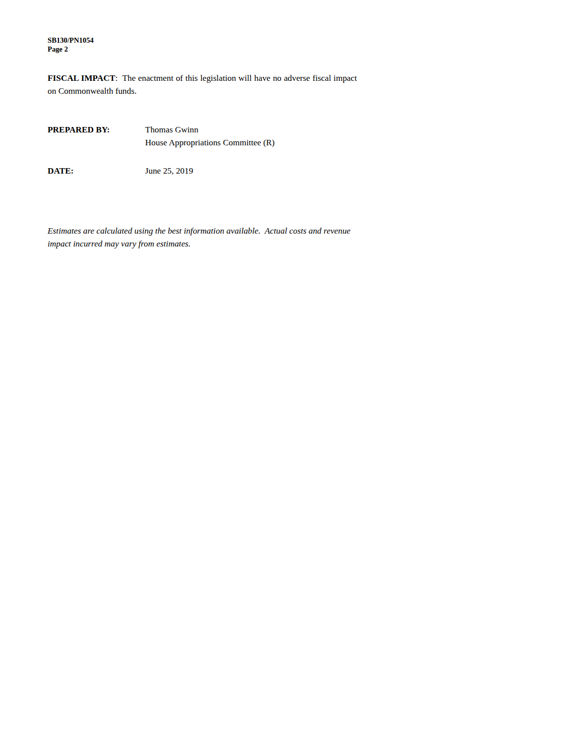SB130/PN1054
Page 2
FISCAL IMPACT: The enactment of this legislation will have no adverse fiscal impact on Commonwealth funds.
PREPARED BY:
Thomas Gwinn House Appropriations Committee (R)
DATE:
June 25, 2019
Estimates are calculated using the best information available. Actual costs and revenue impact incurred may vary from estimates.